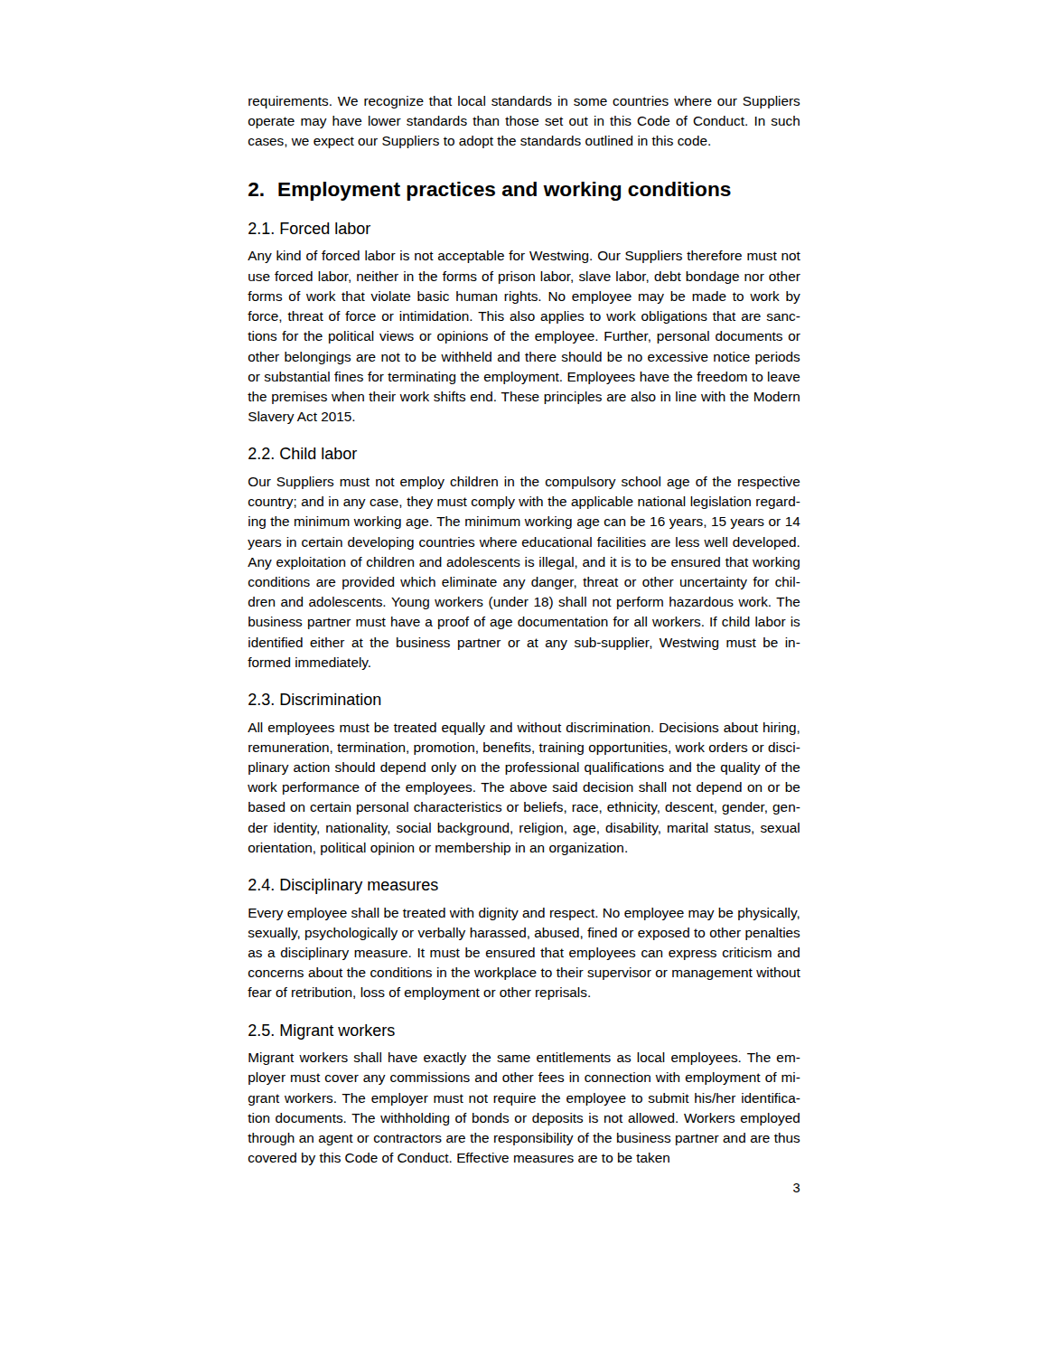requirements. We recognize that local standards in some countries where our Suppliers operate may have lower standards than those set out in this Code of Conduct. In such cases, we expect our Suppliers to adopt the standards outlined in this code.
2. Employment practices and working conditions
2.1. Forced labor
Any kind of forced labor is not acceptable for Westwing. Our Suppliers therefore must not use forced labor, neither in the forms of prison labor, slave labor, debt bondage nor other forms of work that violate basic human rights. No employee may be made to work by force, threat of force or intimidation. This also applies to work obligations that are sanctions for the political views or opinions of the employee. Further, personal documents or other belongings are not to be withheld and there should be no excessive notice periods or substantial fines for terminating the employment. Employees have the freedom to leave the premises when their work shifts end. These principles are also in line with the Modern Slavery Act 2015.
2.2. Child labor
Our Suppliers must not employ children in the compulsory school age of the respective country; and in any case, they must comply with the applicable national legislation regarding the minimum working age. The minimum working age can be 16 years, 15 years or 14 years in certain developing countries where educational facilities are less well developed. Any exploitation of children and adolescents is illegal, and it is to be ensured that working conditions are provided which eliminate any danger, threat or other uncertainty for children and adolescents. Young workers (under 18) shall not perform hazardous work. The business partner must have a proof of age documentation for all workers. If child labor is identified either at the business partner or at any sub-supplier, Westwing must be informed immediately.
2.3. Discrimination
All employees must be treated equally and without discrimination. Decisions about hiring, remuneration, termination, promotion, benefits, training opportunities, work orders or disciplinary action should depend only on the professional qualifications and the quality of the work performance of the employees. The above said decision shall not depend on or be based on certain personal characteristics or beliefs, race, ethnicity, descent, gender, gender identity, nationality, social background, religion, age, disability, marital status, sexual orientation, political opinion or membership in an organization.
2.4. Disciplinary measures
Every employee shall be treated with dignity and respect. No employee may be physically, sexually, psychologically or verbally harassed, abused, fined or exposed to other penalties as a disciplinary measure. It must be ensured that employees can express criticism and concerns about the conditions in the workplace to their supervisor or management without fear of retribution, loss of employment or other reprisals.
2.5. Migrant workers
Migrant workers shall have exactly the same entitlements as local employees. The employer must cover any commissions and other fees in connection with employment of migrant workers. The employer must not require the employee to submit his/her identification documents. The withholding of bonds or deposits is not allowed. Workers employed through an agent or contractors are the responsibility of the business partner and are thus covered by this Code of Conduct. Effective measures are to be taken
3